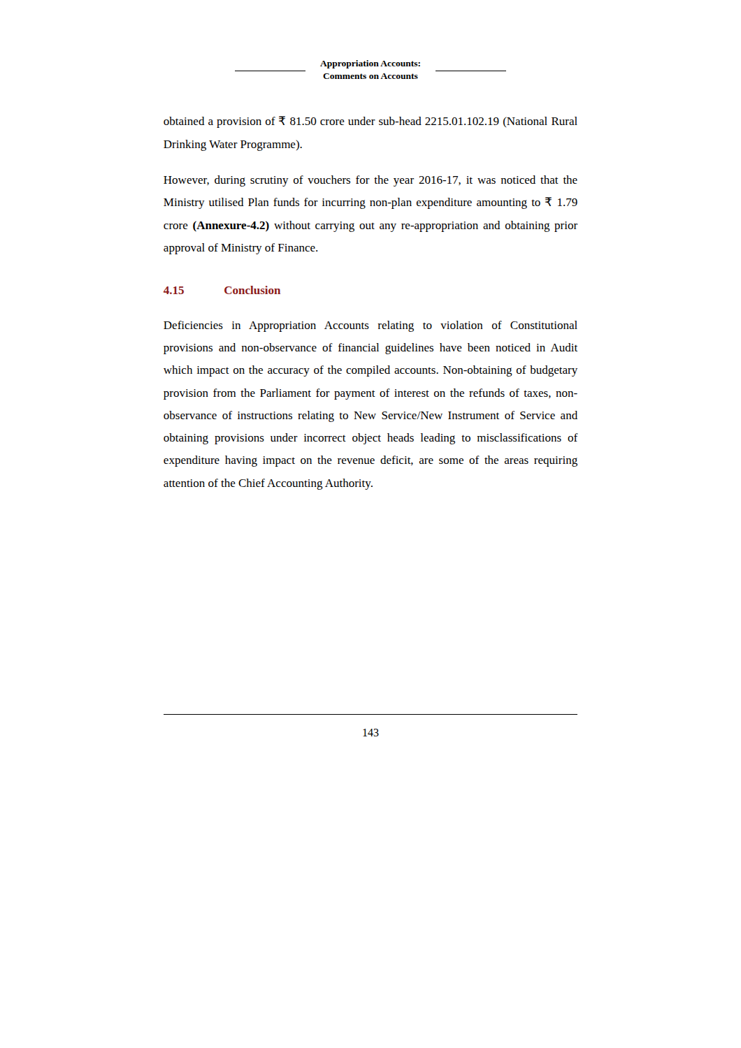Appropriation Accounts:
Comments on Accounts
obtained a provision of ₹ 81.50 crore under sub-head 2215.01.102.19 (National Rural Drinking Water Programme).
However, during scrutiny of vouchers for the year 2016-17, it was noticed that the Ministry utilised Plan funds for incurring non-plan expenditure amounting to ₹ 1.79 crore (Annexure-4.2) without carrying out any re-appropriation and obtaining prior approval of Ministry of Finance.
4.15 Conclusion
Deficiencies in Appropriation Accounts relating to violation of Constitutional provisions and non-observance of financial guidelines have been noticed in Audit which impact on the accuracy of the compiled accounts. Non-obtaining of budgetary provision from the Parliament for payment of interest on the refunds of taxes, non-observance of instructions relating to New Service/New Instrument of Service and obtaining provisions under incorrect object heads leading to misclassifications of expenditure having impact on the revenue deficit, are some of the areas requiring attention of the Chief Accounting Authority.
143